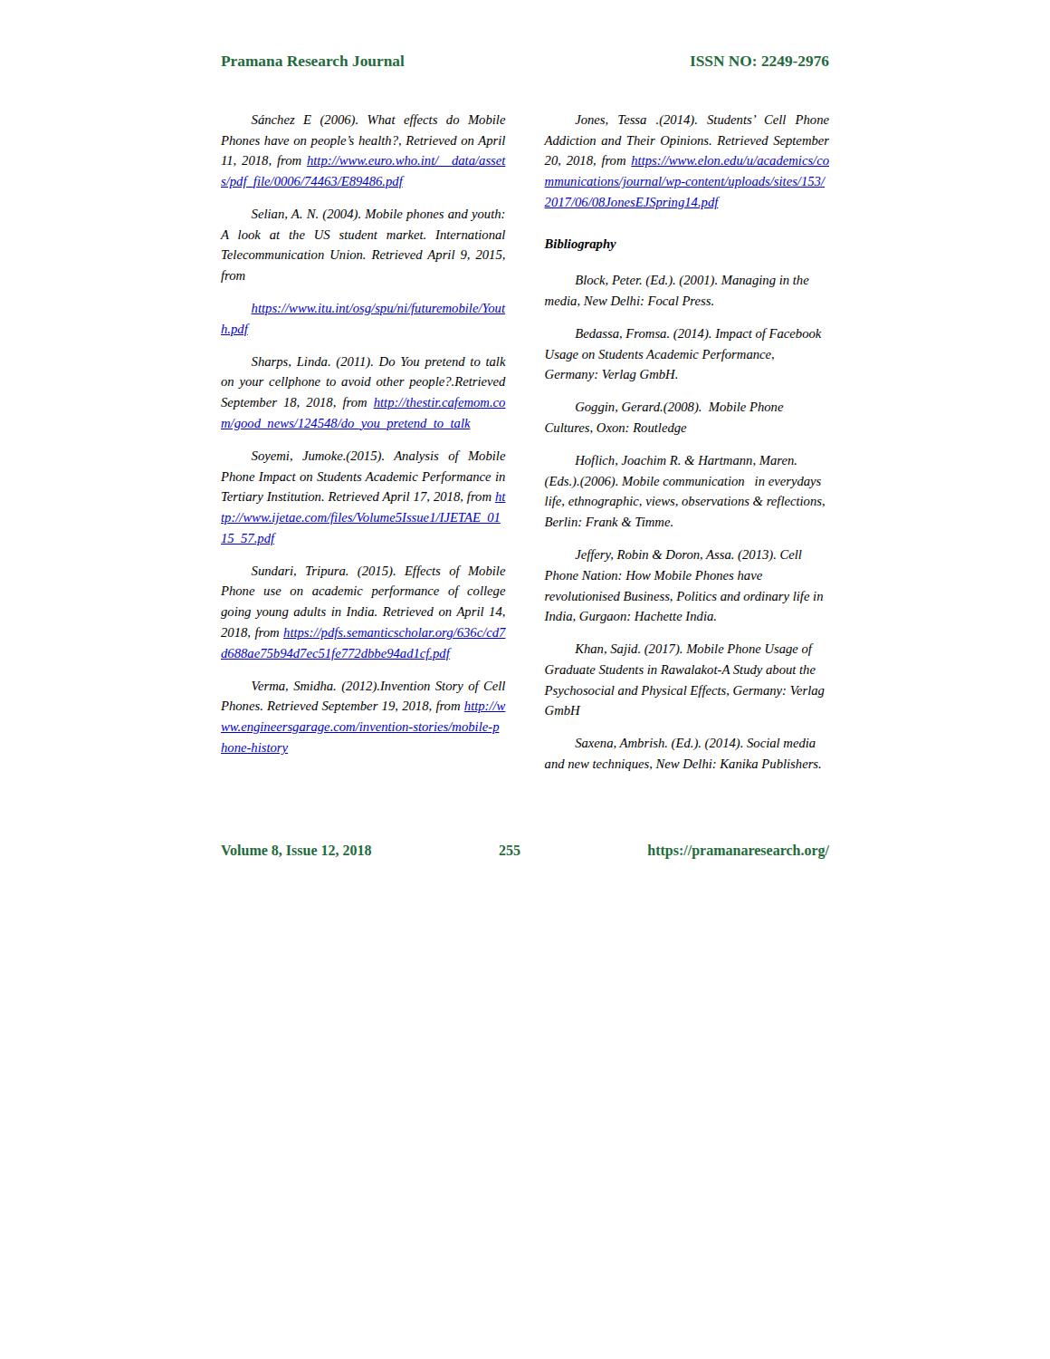Pramana Research Journal
ISSN NO: 2249-2976
Sánchez E (2006). What effects do Mobile Phones have on people’s health?, Retrieved on April 11, 2018, from http://www.euro.who.int/__data/assets/pdf_file/0006/74463/E89486.pdf
Selian, A. N. (2004). Mobile phones and youth: A look at the US student market. International Telecommunication Union. Retrieved April 9, 2015, from
https://www.itu.int/osg/spu/ni/futuremobile/Youth.pdf
Sharps, Linda. (2011). Do You pretend to talk on your cellphone to avoid other people?.Retrieved September 18, 2018, from http://thestir.cafemom.com/good_news/124548/do_you_pretend_to_talk
Soyemi, Jumoke.(2015). Analysis of Mobile Phone Impact on Students Academic Performance in Tertiary Institution. Retrieved April 17, 2018, from http://www.ijetae.com/files/Volume5Issue1/IJETAE_0115_57.pdf
Sundari, Tripura. (2015). Effects of Mobile Phone use on academic performance of college going young adults in India. Retrieved on April 14, 2018, from https://pdfs.semanticscholar.org/636c/cd7d688ae75b94d7ec51fe772dbbe94ad1cf.pdf
Verma, Smidha. (2012).Invention Story of Cell Phones. Retrieved September 19, 2018, from http://www.engineersgarage.com/invention-stories/mobile-phone-history
Jones, Tessa .(2014). Students’ Cell Phone Addiction and Their Opinions. Retrieved September 20, 2018, from https://www.elon.edu/u/academics/communications/journal/wp-content/uploads/sites/153/2017/06/08JonesEJSpring14.pdf
Bibliography
Block, Peter. (Ed.). (2001). Managing in the media, New Delhi: Focal Press.
Bedassa, Fromsa. (2014). Impact of Facebook Usage on Students Academic Performance, Germany: Verlag GmbH.
Goggin, Gerard.(2008). Mobile Phone Cultures, Oxon: Routledge
Hoflich, Joachim R. & Hartmann, Maren.(Eds.).(2006). Mobile communication in everydays life, ethnographic, views, observations & reflections, Berlin: Frank & Timme.
Jeffery, Robin & Doron, Assa. (2013). Cell Phone Nation: How Mobile Phones have revolutionised Business, Politics and ordinary life in India, Gurgaon: Hachette India.
Khan, Sajid. (2017). Mobile Phone Usage of Graduate Students in Rawalakot-A Study about the Psychosocial and Physical Effects, Germany: Verlag GmbH
Saxena, Ambrish. (Ed.). (2014). Social media and new techniques, New Delhi: Kanika Publishers.
Volume 8, Issue 12, 2018
255
https://pramanaresearch.org/